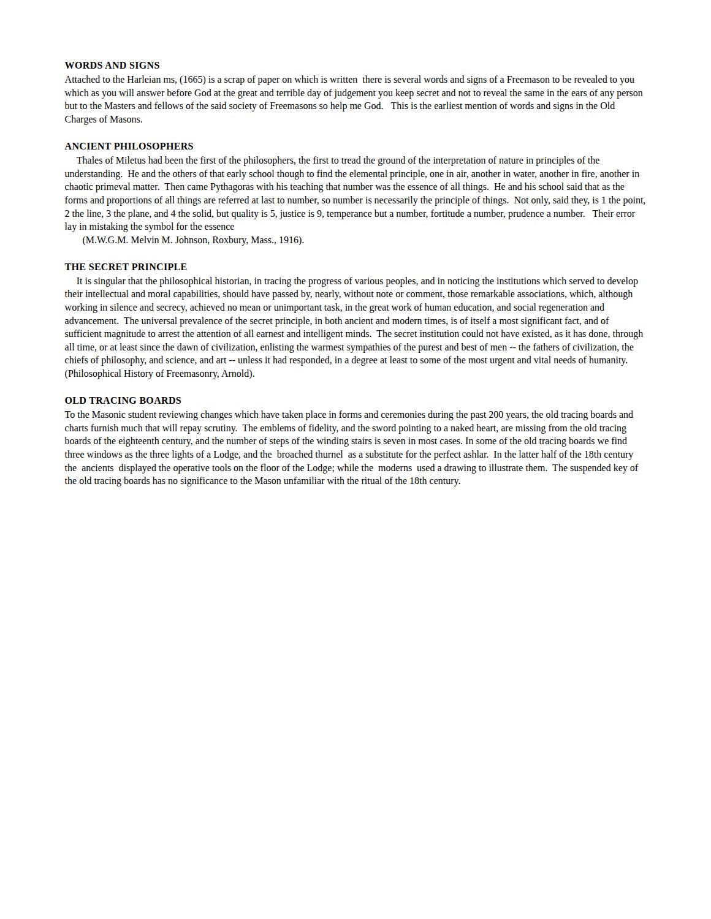WORDS AND SIGNS
Attached to the Harleian ms, (1665) is a scrap of paper on which is written there is several words and signs of a Freemason to be revealed to you which as you will answer before God at the great and terrible day of judgement you keep secret and not to reveal the same in the ears of any person but to the Masters and fellows of the said society of Freemasons so help me God. This is the earliest mention of words and signs in the Old Charges of Masons.
ANCIENT PHILOSOPHERS
Thales of Miletus had been the first of the philosophers, the first to tread the ground of the interpretation of nature in principles of the understanding. He and the others of that early school though to find the elemental principle, one in air, another in water, another in fire, another in chaotic primeval matter. Then came Pythagoras with his teaching that number was the essence of all things. He and his school said that as the forms and proportions of all things are referred at last to number, so number is necessarily the principle of things. Not only, said they, is 1 the point, 2 the line, 3 the plane, and 4 the solid, but quality is 5, justice is 9, temperance but a number, fortitude a number, prudence a number. Their error lay in mistaking the symbol for the essence
(M.W.G.M. Melvin M. Johnson, Roxbury, Mass., 1916).
THE SECRET PRINCIPLE
It is singular that the philosophical historian, in tracing the progress of various peoples, and in noticing the institutions which served to develop their intellectual and moral capabilities, should have passed by, nearly, without note or comment, those remarkable associations, which, although working in silence and secrecy, achieved no mean or unimportant task, in the great work of human education, and social regeneration and advancement. The universal prevalence of the secret principle, in both ancient and modern times, is of itself a most significant fact, and of sufficient magnitude to arrest the attention of all earnest and intelligent minds. The secret institution could not have existed, as it has done, through all time, or at least since the dawn of civilization, enlisting the warmest sympathies of the purest and best of men -- the fathers of civilization, the chiefs of philosophy, and science, and art -- unless it had responded, in a degree at least to some of the most urgent and vital needs of humanity. (Philosophical History of Freemasonry, Arnold).
OLD TRACING BOARDS
To the Masonic student reviewing changes which have taken place in forms and ceremonies during the past 200 years, the old tracing boards and charts furnish much that will repay scrutiny. The emblems of fidelity, and the sword pointing to a naked heart, are missing from the old tracing boards of the eighteenth century, and the number of steps of the winding stairs is seven in most cases. In some of the old tracing boards we find three windows as the three lights of a Lodge, and the broached thurnel as a substitute for the perfect ashlar. In the latter half of the 18th century the ancients displayed the operative tools on the floor of the Lodge; while the moderns used a drawing to illustrate them. The suspended key of the old tracing boards has no significance to the Mason unfamiliar with the ritual of the 18th century.